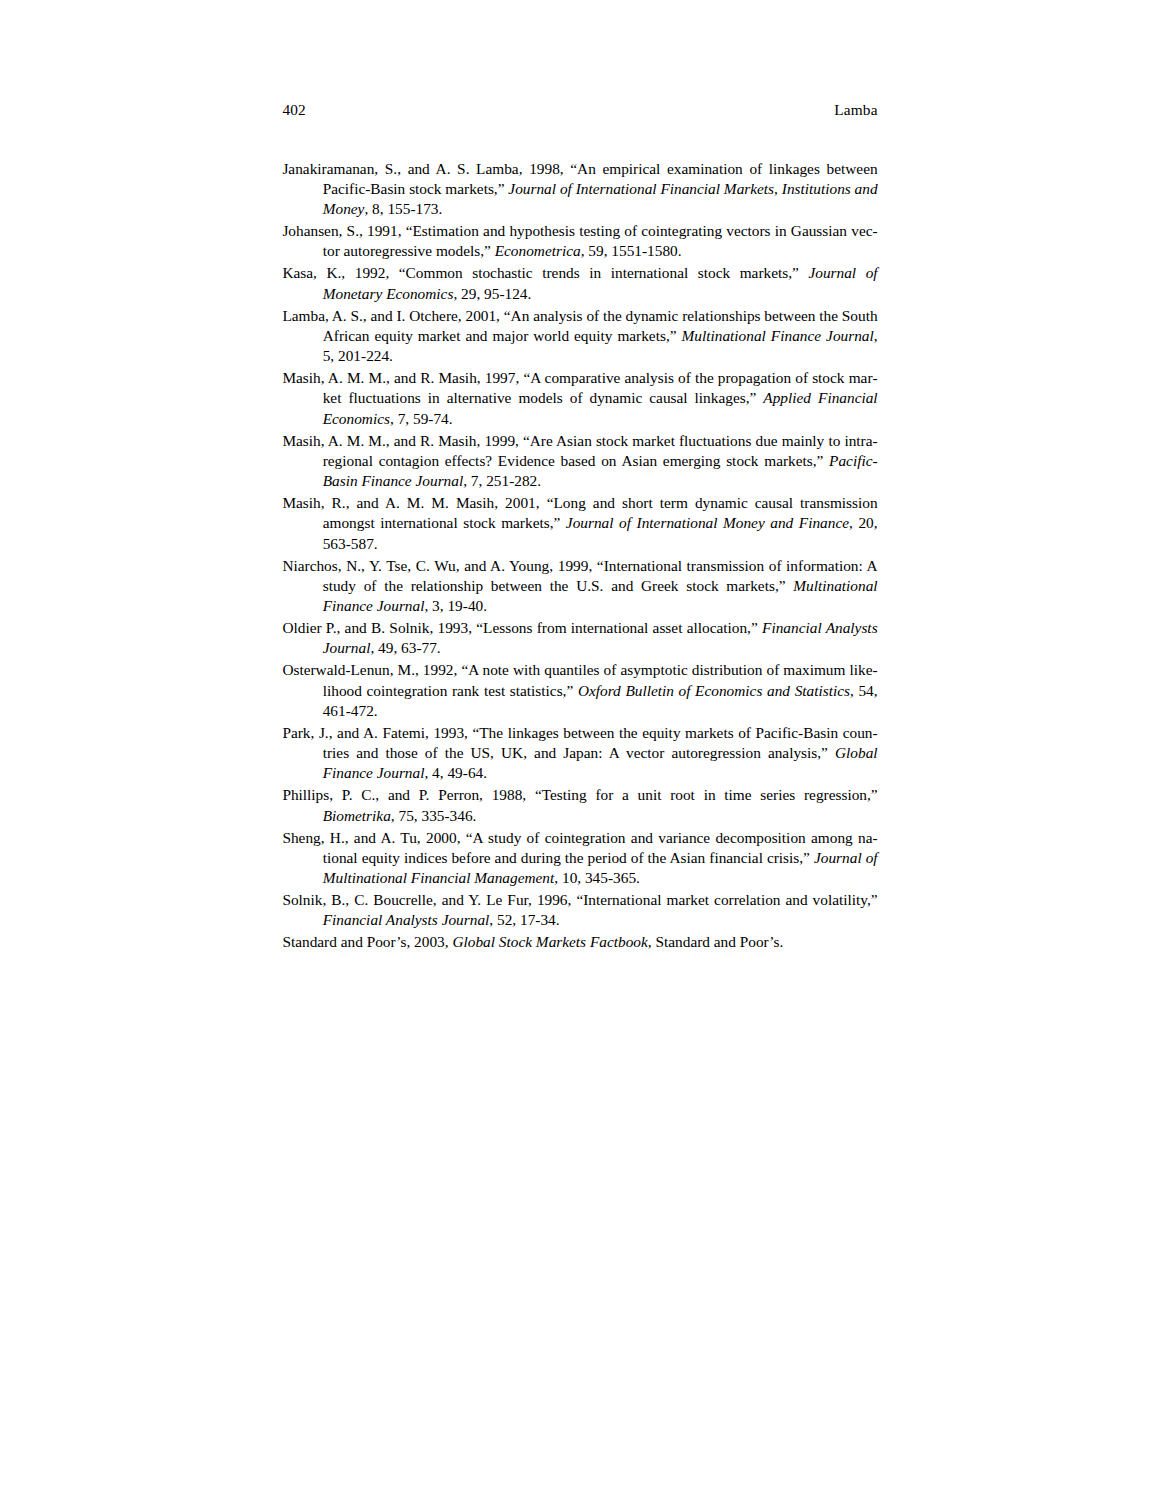402 Lamba
Janakiramanan, S., and A. S. Lamba, 1998, “An empirical examination of linkages between Pacific-Basin stock markets,” Journal of International Financial Markets, Institutions and Money, 8, 155-173.
Johansen, S., 1991, “Estimation and hypothesis testing of cointegrating vectors in Gaussian vector autoregressive models,” Econometrica, 59, 1551-1580.
Kasa, K., 1992, “Common stochastic trends in international stock markets,” Journal of Monetary Economics, 29, 95-124.
Lamba, A. S., and I. Otchere, 2001, “An analysis of the dynamic relationships between the South African equity market and major world equity markets,” Multinational Finance Journal, 5, 201-224.
Masih, A. M. M., and R. Masih, 1997, “A comparative analysis of the propagation of stock market fluctuations in alternative models of dynamic causal linkages,” Applied Financial Economics, 7, 59-74.
Masih, A. M. M., and R. Masih, 1999, “Are Asian stock market fluctuations due mainly to intra-regional contagion effects? Evidence based on Asian emerging stock markets,” Pacific-Basin Finance Journal, 7, 251-282.
Masih, R., and A. M. M. Masih, 2001, “Long and short term dynamic causal transmission amongst international stock markets,” Journal of International Money and Finance, 20, 563-587.
Niarchos, N., Y. Tse, C. Wu, and A. Young, 1999, “International transmission of information: A study of the relationship between the U.S. and Greek stock markets,” Multinational Finance Journal, 3, 19-40.
Oldier P., and B. Solnik, 1993, “Lessons from international asset allocation,” Financial Analysts Journal, 49, 63-77.
Osterwald-Lenun, M., 1992, “A note with quantiles of asymptotic distribution of maximum likelihood cointegration rank test statistics,” Oxford Bulletin of Economics and Statistics, 54, 461-472.
Park, J., and A. Fatemi, 1993, “The linkages between the equity markets of Pacific-Basin countries and those of the US, UK, and Japan: A vector autoregression analysis,” Global Finance Journal, 4, 49-64.
Phillips, P. C., and P. Perron, 1988, “Testing for a unit root in time series regression,” Biometrika, 75, 335-346.
Sheng, H., and A. Tu, 2000, “A study of cointegration and variance decomposition among national equity indices before and during the period of the Asian financial crisis,” Journal of Multinational Financial Management, 10, 345-365.
Solnik, B., C. Boucrelle, and Y. Le Fur, 1996, “International market correlation and volatility,” Financial Analysts Journal, 52, 17-34.
Standard and Poor’s, 2003, Global Stock Markets Factbook, Standard and Poor’s.